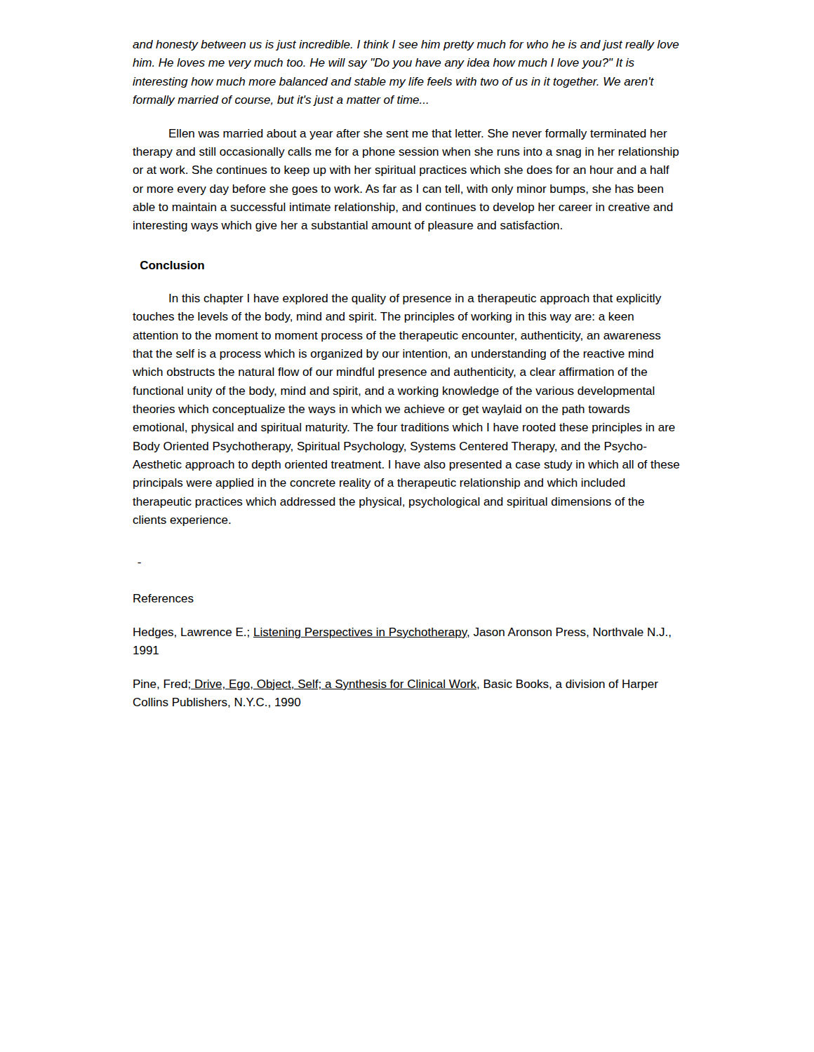and honesty between us is just incredible. I think I see him pretty much for who he is and just really love him. He loves me very much too. He will say "Do you have any idea how much I love you?" It is interesting how much more balanced and stable my life feels with two of us in it together. We aren't formally married of course, but it's just a matter of time...
Ellen was married about a year after she sent me that letter. She never formally terminated her therapy and still occasionally calls me for a phone session when she runs into a snag in her relationship or at work. She continues to keep up with her spiritual practices which she does for an hour and a half or more every day before she goes to work. As far as I can tell, with only minor bumps, she has been able to maintain a successful intimate relationship, and continues to develop her career in creative and interesting ways which give her a substantial amount of pleasure and satisfaction.
Conclusion
In this chapter I have explored the quality of presence in a therapeutic approach that explicitly touches the levels of the body, mind and spirit. The principles of working in this way are: a keen attention to the moment to moment process of the therapeutic encounter, authenticity, an awareness that the self is a process which is organized by our intention, an understanding of the reactive mind which obstructs the natural flow of our mindful presence and authenticity, a clear affirmation of the functional unity of the body, mind and spirit, and a working knowledge of the various developmental theories which conceptualize the ways in which we achieve or get waylaid on the path towards emotional, physical and spiritual maturity. The four traditions which I have rooted these principles in are Body Oriented Psychotherapy, Spiritual Psychology, Systems Centered Therapy, and the Psycho-Aesthetic approach to depth oriented treatment. I have also presented a case study in which all of these principals were applied in the concrete reality of a therapeutic relationship and which included therapeutic practices which addressed the physical, psychological and spiritual dimensions of the clients experience.
-
References
Hedges, Lawrence E.; Listening Perspectives in Psychotherapy, Jason Aronson Press, Northvale N.J., 1991
Pine, Fred; Drive, Ego, Object, Self; a Synthesis for Clinical Work, Basic Books, a division of Harper Collins Publishers, N.Y.C., 1990